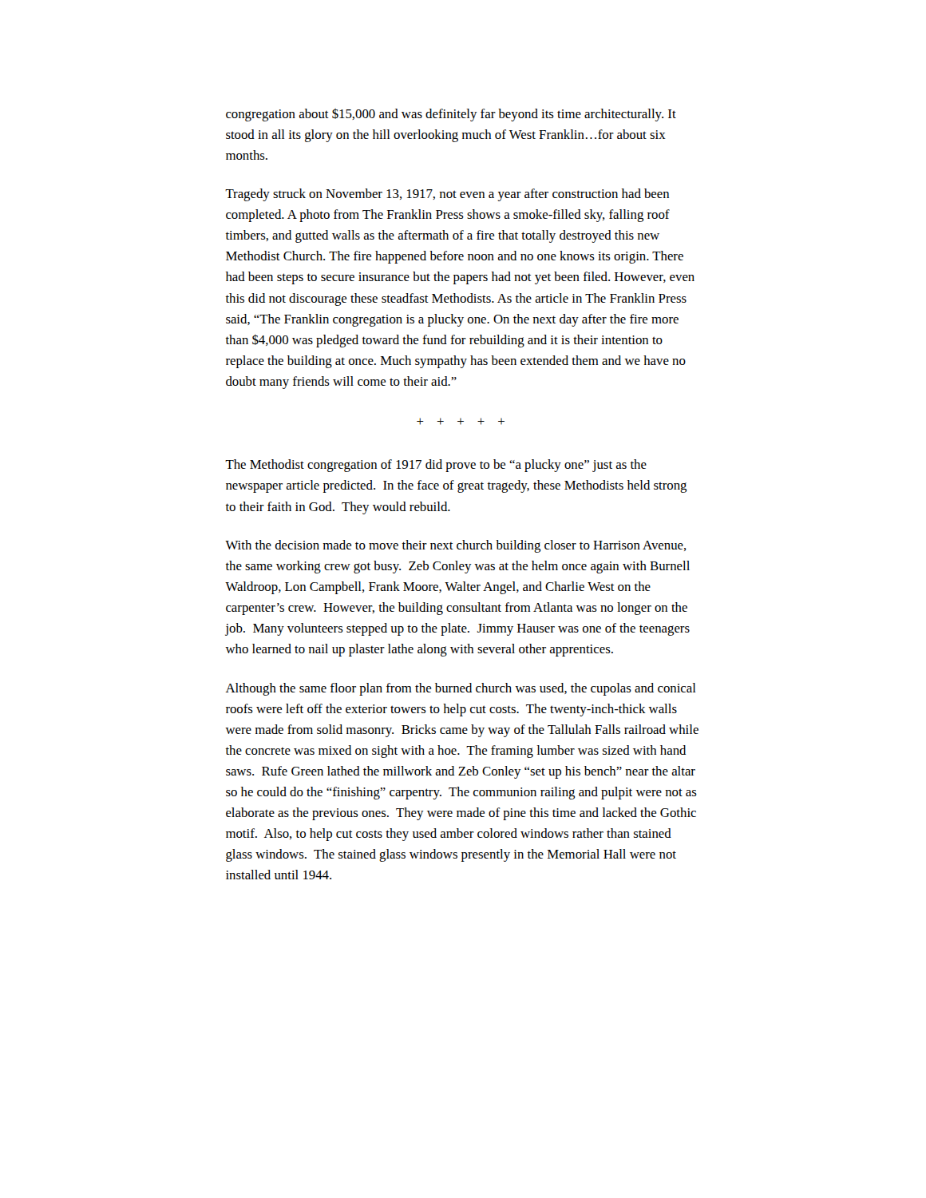congregation about $15,000 and was definitely far beyond its time architecturally. It stood in all its glory on the hill overlooking much of West Franklin…for about six months.
Tragedy struck on November 13, 1917, not even a year after construction had been completed. A photo from The Franklin Press shows a smoke-filled sky, falling roof timbers, and gutted walls as the aftermath of a fire that totally destroyed this new Methodist Church. The fire happened before noon and no one knows its origin. There had been steps to secure insurance but the papers had not yet been filed. However, even this did not discourage these steadfast Methodists. As the article in The Franklin Press said, “The Franklin congregation is a plucky one. On the next day after the fire more than $4,000 was pledged toward the fund for rebuilding and it is their intention to replace the building at once. Much sympathy has been extended them and we have no doubt many friends will come to their aid.”
+ + + + +
The Methodist congregation of 1917 did prove to be “a plucky one” just as the newspaper article predicted. In the face of great tragedy, these Methodists held strong to their faith in God. They would rebuild.
With the decision made to move their next church building closer to Harrison Avenue, the same working crew got busy. Zeb Conley was at the helm once again with Burnell Waldroop, Lon Campbell, Frank Moore, Walter Angel, and Charlie West on the carpenter’s crew. However, the building consultant from Atlanta was no longer on the job. Many volunteers stepped up to the plate. Jimmy Hauser was one of the teenagers who learned to nail up plaster lathe along with several other apprentices.
Although the same floor plan from the burned church was used, the cupolas and conical roofs were left off the exterior towers to help cut costs. The twenty-inch-thick walls were made from solid masonry. Bricks came by way of the Tallulah Falls railroad while the concrete was mixed on sight with a hoe. The framing lumber was sized with hand saws. Rufe Green lathed the millwork and Zeb Conley “set up his bench” near the altar so he could do the “finishing” carpentry. The communion railing and pulpit were not as elaborate as the previous ones. They were made of pine this time and lacked the Gothic motif. Also, to help cut costs they used amber colored windows rather than stained glass windows. The stained glass windows presently in the Memorial Hall were not installed until 1944.